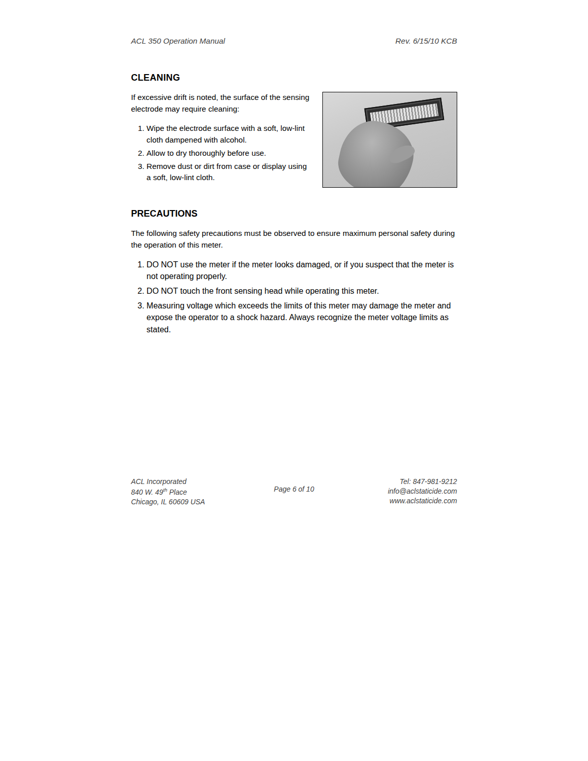ACL 350 Operation Manual Rev. 6/15/10 KCB
CLEANING
If excessive drift is noted, the surface of the sensing electrode may require cleaning:
Wipe the electrode surface with a soft, low-lint cloth dampened with alcohol.
Allow to dry thoroughly before use.
Remove dust or dirt from case or display using a soft, low-lint cloth.
PRECAUTIONS
The following safety precautions must be observed to ensure maximum personal safety during the operation of this meter.
DO NOT use the meter if the meter looks damaged, or if you suspect that the meter is not operating properly.
DO NOT touch the front sensing head while operating this meter.
Measuring voltage which exceeds the limits of this meter may damage the meter and expose the operator to a shock hazard. Always recognize the meter voltage limits as stated.
ACL Incorporated
840 W. 49th Place
Chicago, IL 60609 USA
Page 6 of 10
Tel: 847-981-9212
info@aclstaticide.com
www.aclstaticide.com